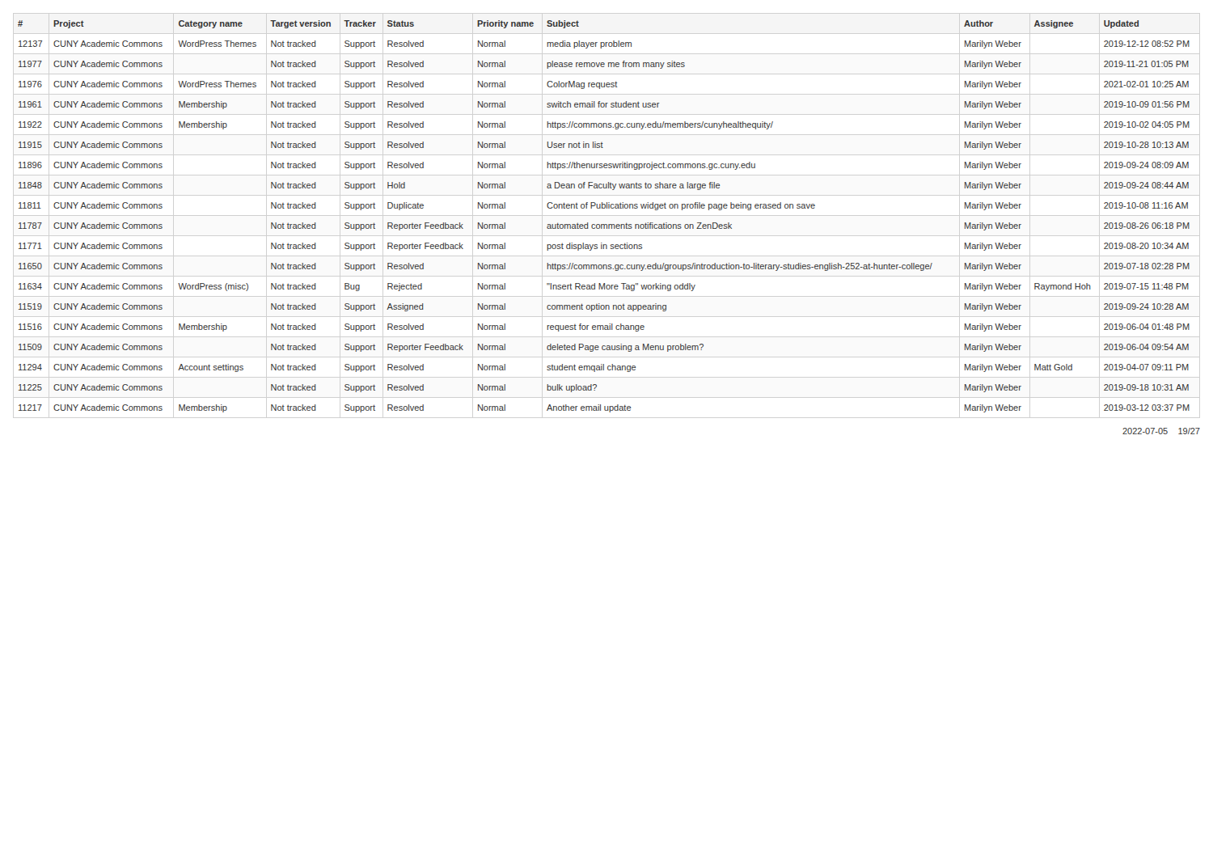Redmine issue list
| # | Project | Category name | Target version | Tracker | Status | Priority name | Subject | Author | Assignee | Updated |
| --- | --- | --- | --- | --- | --- | --- | --- | --- | --- | --- |
| 12137 | CUNY Academic Commons | WordPress Themes | Not tracked | Support | Resolved | Normal | media player problem | Marilyn Weber | | 2019-12-12 08:52 PM |
| 11977 | CUNY Academic Commons | | Not tracked | Support | Resolved | Normal | please remove me from many sites | Marilyn Weber | | 2019-11-21 01:05 PM |
| 11976 | CUNY Academic Commons | WordPress Themes | Not tracked | Support | Resolved | Normal | ColorMag request | Marilyn Weber | | 2021-02-01 10:25 AM |
| 11961 | CUNY Academic Commons | Membership | Not tracked | Support | Resolved | Normal | switch email for student user | Marilyn Weber | | 2019-10-09 01:56 PM |
| 11922 | CUNY Academic Commons | Membership | Not tracked | Support | Resolved | Normal | https://commons.gc.cuny.edu/members/cunyhealthequity/ | Marilyn Weber | | 2019-10-02 04:05 PM |
| 11915 | CUNY Academic Commons | | Not tracked | Support | Resolved | Normal | User not in list | Marilyn Weber | | 2019-10-28 10:13 AM |
| 11896 | CUNY Academic Commons | | Not tracked | Support | Resolved | Normal | https://thenurseswritingproject.commons.gc.cuny.edu | Marilyn Weber | | 2019-09-24 08:09 AM |
| 11848 | CUNY Academic Commons | | Not tracked | Support | Hold | Normal | a Dean of Faculty wants to share a large file | Marilyn Weber | | 2019-09-24 08:44 AM |
| 11811 | CUNY Academic Commons | | Not tracked | Support | Duplicate | Normal | Content of Publications widget on profile page being erased on save | Marilyn Weber | | 2019-10-08 11:16 AM |
| 11787 | CUNY Academic Commons | | Not tracked | Support | Reporter Feedback | Normal | automated comments notifications on ZenDesk | Marilyn Weber | | 2019-08-26 06:18 PM |
| 11771 | CUNY Academic Commons | | Not tracked | Support | Reporter Feedback | Normal | post displays in sections | Marilyn Weber | | 2019-08-20 10:34 AM |
| 11650 | CUNY Academic Commons | | Not tracked | Support | Resolved | Normal | https://commons.gc.cuny.edu/groups/introduction-to-literary-studies-english-252-at-hunter-college/ | Marilyn Weber | | 2019-07-18 02:28 PM |
| 11634 | CUNY Academic Commons | WordPress (misc) | Not tracked | Bug | Rejected | Normal | "Insert Read More Tag" working oddly | Marilyn Weber | Raymond Hoh | 2019-07-15 11:48 PM |
| 11519 | CUNY Academic Commons | | Not tracked | Support | Assigned | Normal | comment option not appearing | Marilyn Weber | | 2019-09-24 10:28 AM |
| 11516 | CUNY Academic Commons | Membership | Not tracked | Support | Resolved | Normal | request for email change | Marilyn Weber | | 2019-06-04 01:48 PM |
| 11509 | CUNY Academic Commons | | Not tracked | Support | Reporter Feedback | Normal | deleted Page causing a Menu problem? | Marilyn Weber | | 2019-06-04 09:54 AM |
| 11294 | CUNY Academic Commons | Account settings | Not tracked | Support | Resolved | Normal | student emqail change | Marilyn Weber | Matt Gold | 2019-04-07 09:11 PM |
| 11225 | CUNY Academic Commons | | Not tracked | Support | Resolved | Normal | bulk upload? | Marilyn Weber | | 2019-09-18 10:31 AM |
| 11217 | CUNY Academic Commons | Membership | Not tracked | Support | Resolved | Normal | Another email update | Marilyn Weber | | 2019-03-12 03:37 PM |
2022-07-05 19/27